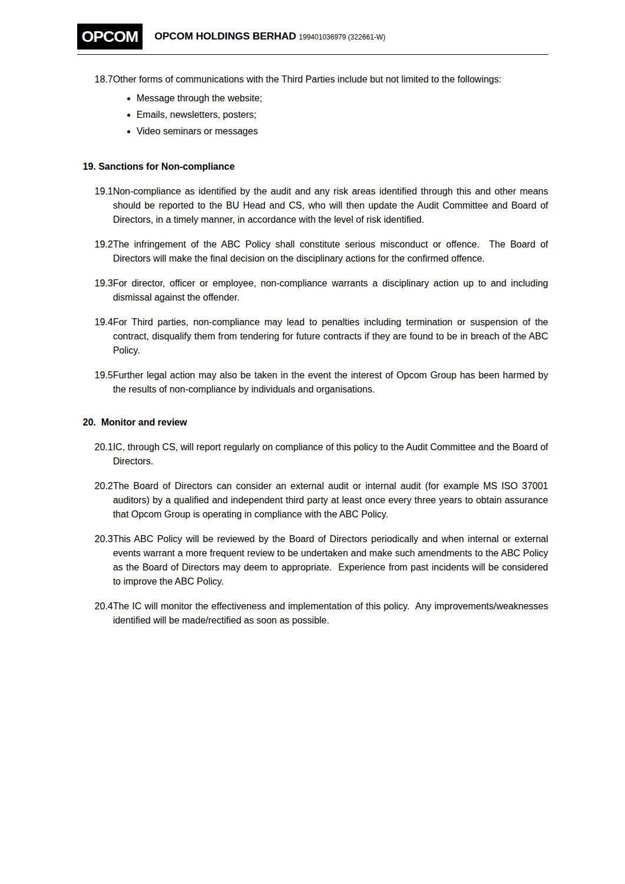OPCOM
OPCOM HOLDINGS BERHAD 199401036979 (322661-W)
18.7
Other forms of communications with the Third Parties include but not limited to the followings:
Message through the website;
Emails, newsletters, posters;
Video seminars or messages
19. Sanctions for Non-compliance
19.1
Non-compliance as identified by the audit and any risk areas identified through this and other means should be reported to the BU Head and CS, who will then update the Audit Committee and Board of Directors, in a timely manner, in accordance with the level of risk identified.
19.2
The infringement of the ABC Policy shall constitute serious misconduct or offence. The Board of Directors will make the final decision on the disciplinary actions for the confirmed offence.
19.3
For director, officer or employee, non-compliance warrants a disciplinary action up to and including dismissal against the offender.
19.4
For Third parties, non-compliance may lead to penalties including termination or suspension of the contract, disqualify them from tendering for future contracts if they are found to be in breach of the ABC Policy.
19.5
Further legal action may also be taken in the event the interest of Opcom Group has been harmed by the results of non-compliance by individuals and organisations.
20. Monitor and review
20.1
IC, through CS, will report regularly on compliance of this policy to the Audit Committee and the Board of Directors.
20.2
The Board of Directors can consider an external audit or internal audit (for example MS ISO 37001 auditors) by a qualified and independent third party at least once every three years to obtain assurance that Opcom Group is operating in compliance with the ABC Policy.
20.3
This ABC Policy will be reviewed by the Board of Directors periodically and when internal or external events warrant a more frequent review to be undertaken and make such amendments to the ABC Policy as the Board of Directors may deem to appropriate. Experience from past incidents will be considered to improve the ABC Policy.
20.4
The IC will monitor the effectiveness and implementation of this policy. Any improvements/weaknesses identified will be made/rectified as soon as possible.